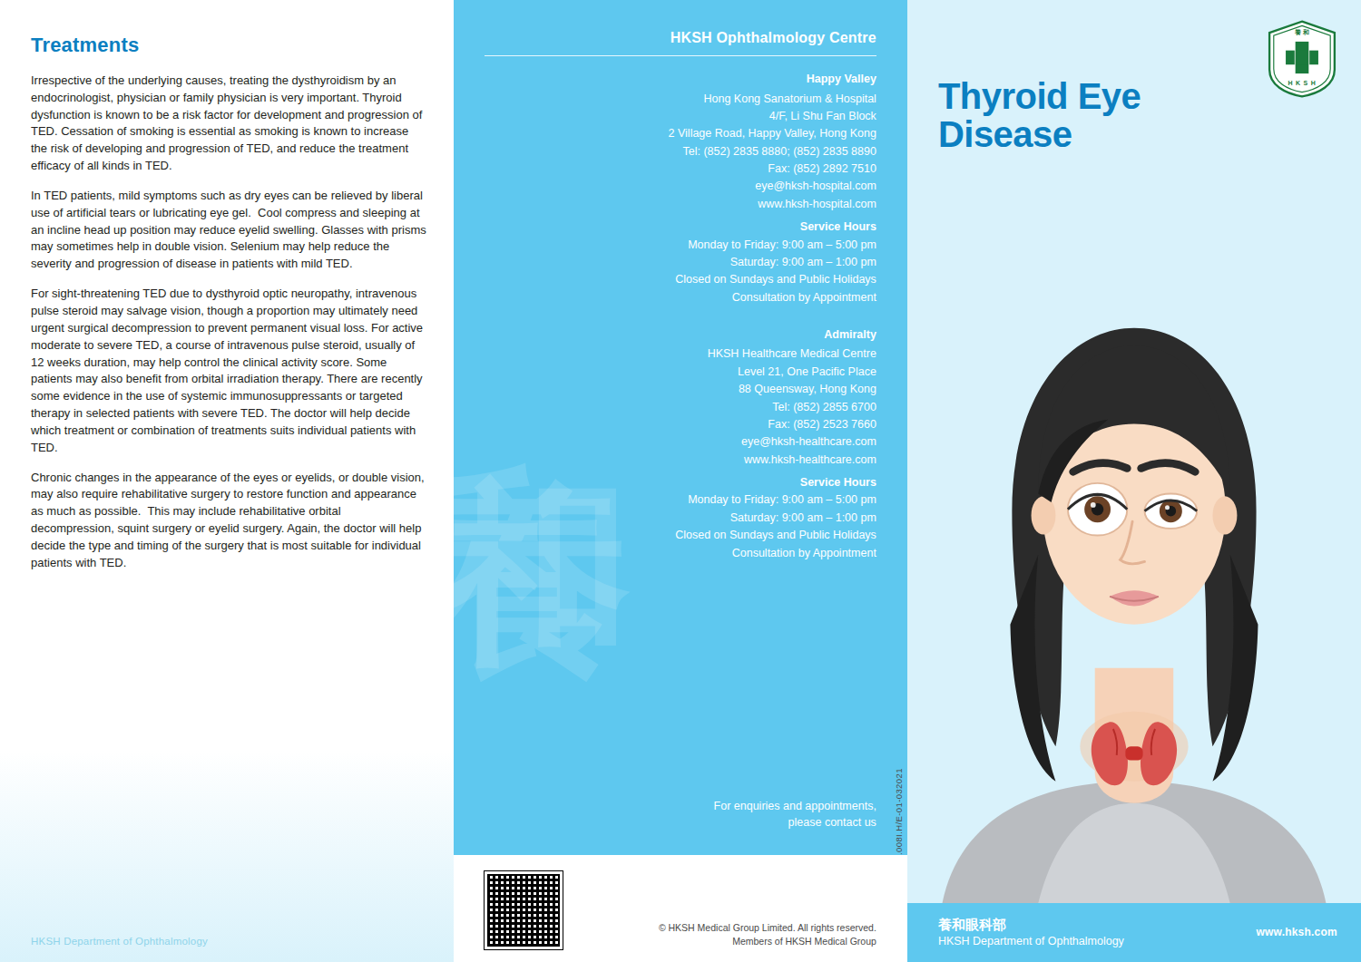Treatments
Irrespective of the underlying causes, treating the dysthyroidism by an endocrinologist, physician or family physician is very important. Thyroid dysfunction is known to be a risk factor for development and progression of TED. Cessation of smoking is essential as smoking is known to increase the risk of developing and progression of TED, and reduce the treatment efficacy of all kinds in TED.
In TED patients, mild symptoms such as dry eyes can be relieved by liberal use of artificial tears or lubricating eye gel. Cool compress and sleeping at an incline head up position may reduce eyelid swelling. Glasses with prisms may sometimes help in double vision. Selenium may help reduce the severity and progression of disease in patients with mild TED.
For sight-threatening TED due to dysthyroid optic neuropathy, intravenous pulse steroid may salvage vision, though a proportion may ultimately need urgent surgical decompression to prevent permanent visual loss. For active moderate to severe TED, a course of intravenous pulse steroid, usually of 12 weeks duration, may help control the clinical activity score. Some patients may also benefit from orbital irradiation therapy. There are recently some evidence in the use of systemic immunosuppressants or targeted therapy in selected patients with severe TED. The doctor will help decide which treatment or combination of treatments suits individual patients with TED.
Chronic changes in the appearance of the eyes or eyelids, or double vision, may also require rehabilitative surgery to restore function and appearance as much as possible. This may include rehabilitative orbital decompression, squint surgery or eyelid surgery. Again, the doctor will help decide the type and timing of the surgery that is most suitable for individual patients with TED.
HKSH Department of Ophthalmology
養和
HKSH Ophthalmology Centre
Happy Valley
Hong Kong Sanatorium & Hospital
4/F, Li Shu Fan Block
2 Village Road, Happy Valley, Hong Kong
Tel: (852) 2835 8880; (852) 2835 8890
Fax: (852) 2892 7510
eye@hksh-hospital.com
www.hksh-hospital.com
Service Hours
Monday to Friday: 9:00 am – 5:00 pm
Saturday: 9:00 am – 1:00 pm
Closed on Sundays and Public Holidays
Consultation by Appointment
Admiralty
HKSH Healthcare Medical Centre
Level 21, One Pacific Place
88 Queensway, Hong Kong
Tel: (852) 2855 6700
Fax: (852) 2523 7660
eye@hksh-healthcare.com
www.hksh-healthcare.com
Service Hours
Monday to Friday: 9:00 am – 5:00 pm
Saturday: 9:00 am – 1:00 pm
Closed on Sundays and Public Holidays
Consultation by Appointment
For enquiries and appointments,
please contact us
© HKSH Medical Group Limited. All rights reserved.
Members of HKSH Medical Group
養 和 H K S H
Thyroid Eye
Disease
OPH.008I.H/E-01-032021
養和眼科部 HKSH Department of Ophthalmology
www.hksh.com